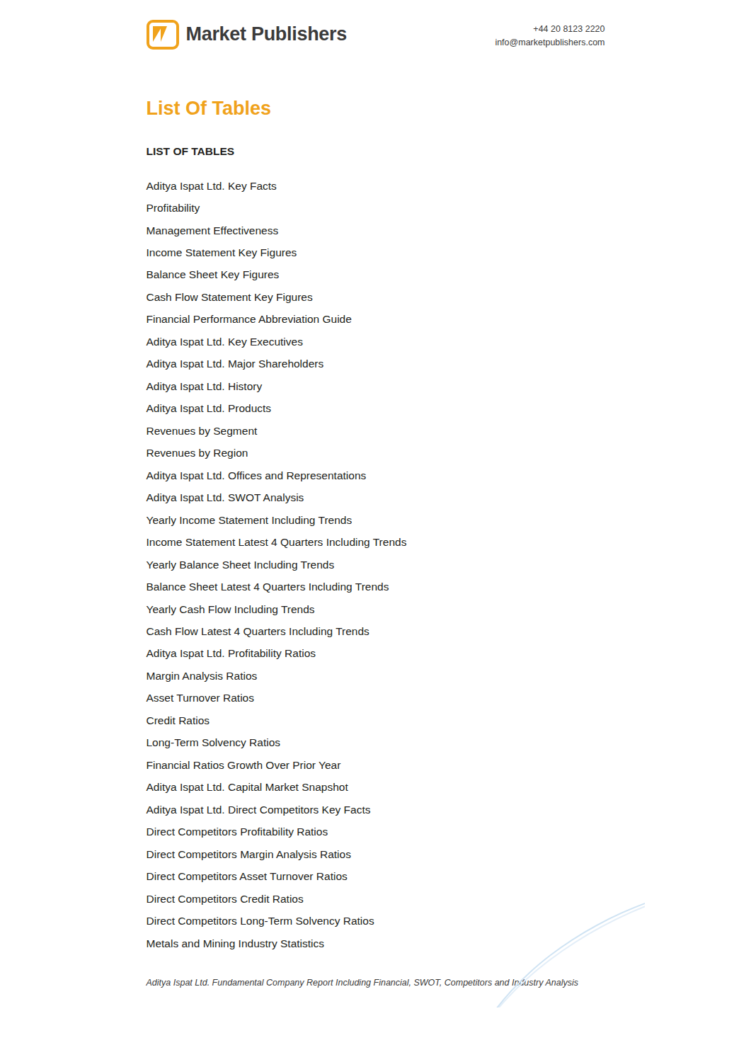Market Publishers
+44 20 8123 2220
info@marketpublishers.com
List Of Tables
LIST OF TABLES
Aditya Ispat Ltd. Key Facts
Profitability
Management Effectiveness
Income Statement Key Figures
Balance Sheet Key Figures
Cash Flow Statement Key Figures
Financial Performance Abbreviation Guide
Aditya Ispat Ltd. Key Executives
Aditya Ispat Ltd. Major Shareholders
Aditya Ispat Ltd. History
Aditya Ispat Ltd. Products
Revenues by Segment
Revenues by Region
Aditya Ispat Ltd. Offices and Representations
Aditya Ispat Ltd. SWOT Analysis
Yearly Income Statement Including Trends
Income Statement Latest 4 Quarters Including Trends
Yearly Balance Sheet Including Trends
Balance Sheet Latest 4 Quarters Including Trends
Yearly Cash Flow Including Trends
Cash Flow Latest 4 Quarters Including Trends
Aditya Ispat Ltd. Profitability Ratios
Margin Analysis Ratios
Asset Turnover Ratios
Credit Ratios
Long-Term Solvency Ratios
Financial Ratios Growth Over Prior Year
Aditya Ispat Ltd. Capital Market Snapshot
Aditya Ispat Ltd. Direct Competitors Key Facts
Direct Competitors Profitability Ratios
Direct Competitors Margin Analysis Ratios
Direct Competitors Asset Turnover Ratios
Direct Competitors Credit Ratios
Direct Competitors Long-Term Solvency Ratios
Metals and Mining Industry Statistics
Aditya Ispat Ltd. Fundamental Company Report Including Financial, SWOT, Competitors and Industry Analysis